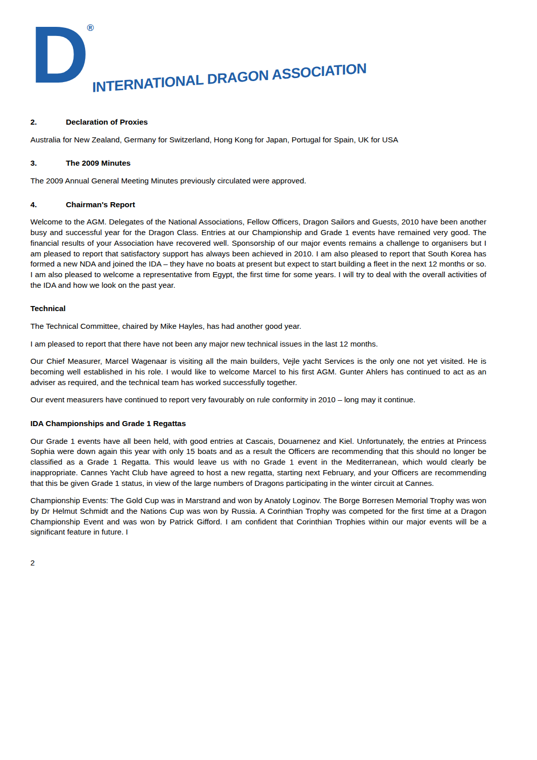D®
INTERNATIONAL DRAGON ASSOCIATION
2. Declaration of Proxies
Australia for New Zealand, Germany for Switzerland, Hong Kong for Japan, Portugal for Spain, UK for USA
3. The 2009 Minutes
The 2009 Annual General Meeting Minutes previously circulated were approved.
4. Chairman's Report
Welcome to the AGM. Delegates of the National Associations, Fellow Officers, Dragon Sailors and Guests, 2010 have been another busy and successful year for the Dragon Class. Entries at our Championship and Grade 1 events have remained very good. The financial results of your Association have recovered well. Sponsorship of our major events remains a challenge to organisers but I am pleased to report that satisfactory support has always been achieved in 2010. I am also pleased to report that South Korea has formed a new NDA and joined the IDA – they have no boats at present but expect to start building a fleet in the next 12 months or so. I am also pleased to welcome a representative from Egypt, the first time for some years. I will try to deal with the overall activities of the IDA and how we look on the past year.
Technical
The Technical Committee, chaired by Mike Hayles, has had another good year.
I am pleased to report that there have not been any major new technical issues in the last 12 months.
Our Chief Measurer, Marcel Wagenaar is visiting all the main builders, Vejle yacht Services is the only one not yet visited. He is becoming well established in his role. I would like to welcome Marcel to his first AGM. Gunter Ahlers has continued to act as an adviser as required, and the technical team has worked successfully together.
Our event measurers have continued to report very favourably on rule conformity in 2010 – long may it continue.
IDA Championships and Grade 1 Regattas
Our Grade 1 events have all been held, with good entries at Cascais, Douarnenez and Kiel. Unfortunately, the entries at Princess Sophia were down again this year with only 15 boats and as a result the Officers are recommending that this should no longer be classified as a Grade 1 Regatta. This would leave us with no Grade 1 event in the Mediterranean, which would clearly be inappropriate. Cannes Yacht Club have agreed to host a new regatta, starting next February, and your Officers are recommending that this be given Grade 1 status, in view of the large numbers of Dragons participating in the winter circuit at Cannes.
Championship Events: The Gold Cup was in Marstrand and won by Anatoly Loginov. The Borge Borresen Memorial Trophy was won by Dr Helmut Schmidt and the Nations Cup was won by Russia. A Corinthian Trophy was competed for the first time at a Dragon Championship Event and was won by Patrick Gifford. I am confident that Corinthian Trophies within our major events will be a significant feature in future. I
2